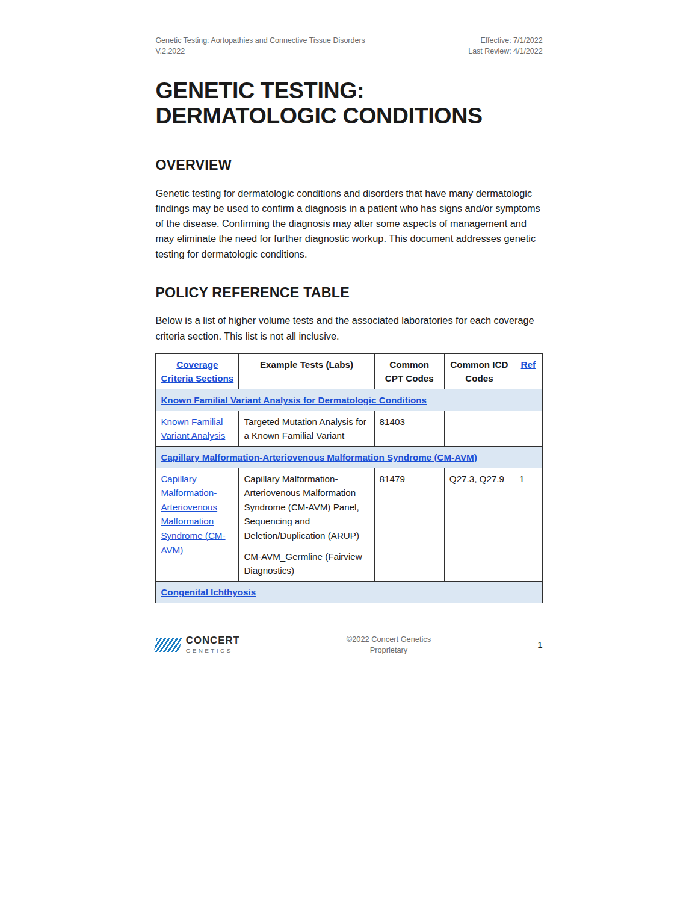Genetic Testing: Aortopathies and Connective Tissue Disorders V.2.2022
Effective: 7/1/2022 Last Review: 4/1/2022
GENETIC TESTING: DERMATOLOGIC CONDITIONS
OVERVIEW
Genetic testing for dermatologic conditions and disorders that have many dermatologic findings may be used to confirm a diagnosis in a patient who has signs and/or symptoms of the disease. Confirming the diagnosis may alter some aspects of management and may eliminate the need for further diagnostic workup. This document addresses genetic testing for dermatologic conditions.
POLICY REFERENCE TABLE
Below is a list of higher volume tests and the associated laboratories for each coverage criteria section. This list is not all inclusive.
| Coverage Criteria Sections | Example Tests (Labs) | Common CPT Codes | Common ICD Codes | Ref |
| --- | --- | --- | --- | --- |
| Known Familial Variant Analysis for Dermatologic Conditions |
| Known Familial Variant Analysis | Targeted Mutation Analysis for a Known Familial Variant | 81403 | | |
| Capillary Malformation-Arteriovenous Malformation Syndrome (CM-AVM) |
| Capillary Malformation-Arteriovenous Malformation Syndrome (CM-AVM) | Capillary Malformation-Arteriovenous Malformation Syndrome (CM-AVM) Panel, Sequencing and Deletion/Duplication (ARUP) | 81479 | Q27.3, Q27.9 | 1 |
| CM-AVM_Germline (Fairview Diagnostics) |
| Congenital Ichthyosis |
CONCERT
GENETICS
©2022 Concert Genetics
Proprietary
1